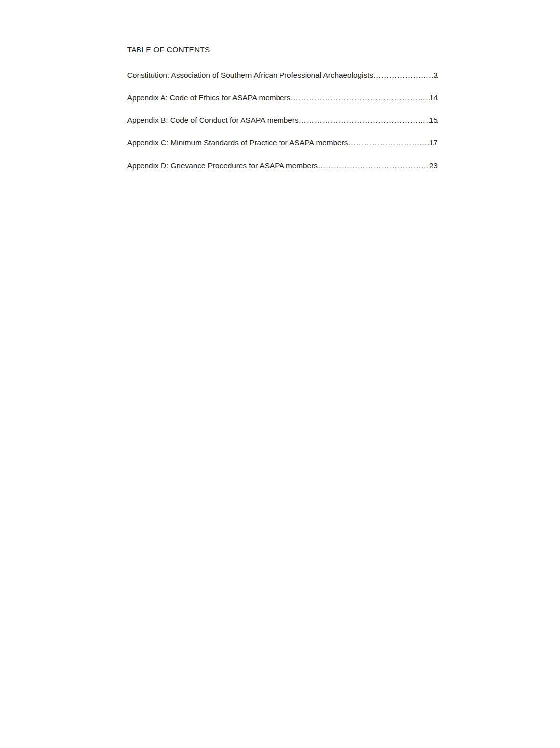TABLE OF CONTENTS
3 Constitution: Association of Southern African Professional Archaeologists…………………….
14 Appendix A: Code of Ethics for ASAPA members………………………………………………….
15 Appendix B: Code of Conduct for ASAPA members………………………………………………
17 Appendix C: Minimum Standards of Practice for ASAPA members……………………………
23 Appendix D: Grievance Procedures for ASAPA members…………………………………………